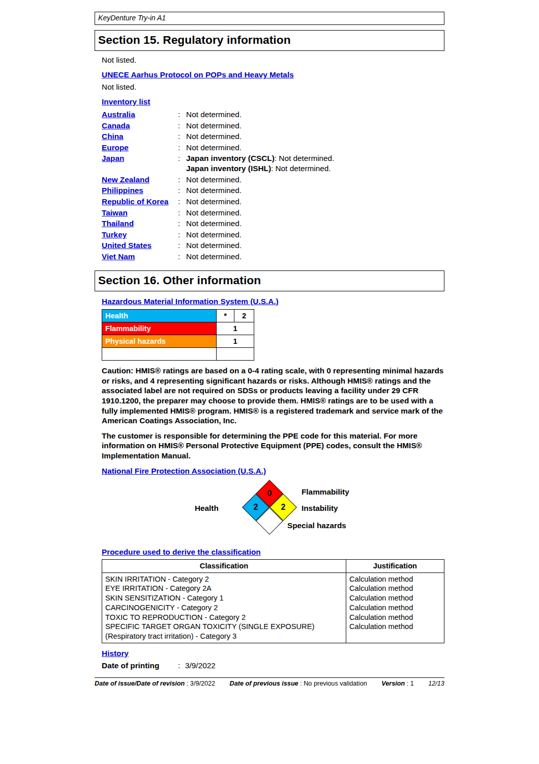KeyDenture Try-in A1
Section 15. Regulatory information
Not listed.
UNECE Aarhus Protocol on POPs and Heavy Metals
Not listed.
Inventory list
| Australia | : | Not determined. |
| Canada | : | Not determined. |
| China | : | Not determined. |
| Europe | : | Not determined. |
| Japan | : | Japan inventory (CSCL) : Not determined. Japan inventory (ISHL) : Not determined. |
| New Zealand | : | Not determined. |
| Philippines | : | Not determined. |
| Republic of Korea | : | Not determined. |
| Taiwan | : | Not determined. |
| Thailand | : | Not determined. |
| Turkey | : | Not determined. |
| United States | : | Not determined. |
| Viet Nam | : | Not determined. |
Section 16. Other information
Hazardous Material Information System (U.S.A.)
| Health | * | 2 |
| Flammability | 1 |
| Physical hazards | 1 |
Caution: HMIS® ratings are based on a 0-4 rating scale, with 0 representing minimal hazards or risks, and 4 representing significant hazards or risks. Although HMIS® ratings and the associated label are not required on SDSs or products leaving a facility under 29 CFR 1910.1200, the preparer may choose to provide them. HMIS® ratings are to be used with a fully implemented HMIS® program. HMIS® is a registered trademark and service mark of the American Coatings Association, Inc.
The customer is responsible for determining the PPE code for this material. For more information on HMIS® Personal Protective Equipment (PPE) codes, consult the HMIS® Implementation Manual.
National Fire Protection Association (U.S.A.)
0
2
2
Flammability
Health
Instability
Special hazards
Procedure used to derive the classification
| Classification | Justification |
| --- | --- |
| SKIN IRRITATION - Category 2 EYE IRRITATION - Category 2A SKIN SENSITIZATION - Category 1 CARCINOGENICITY - Category 2 TOXIC TO REPRODUCTION - Category 2 SPECIFIC TARGET ORGAN TOXICITY (SINGLE EXPOSURE) (Respiratory tract irritation) - Category 3 | Calculation method Calculation method Calculation method Calculation method Calculation method Calculation method |
History
Date of printing
:
3/9/2022
Date of issue/Date of revision : 3/9/2022
Date of previous issue : No previous validation
Version : 1
12/13